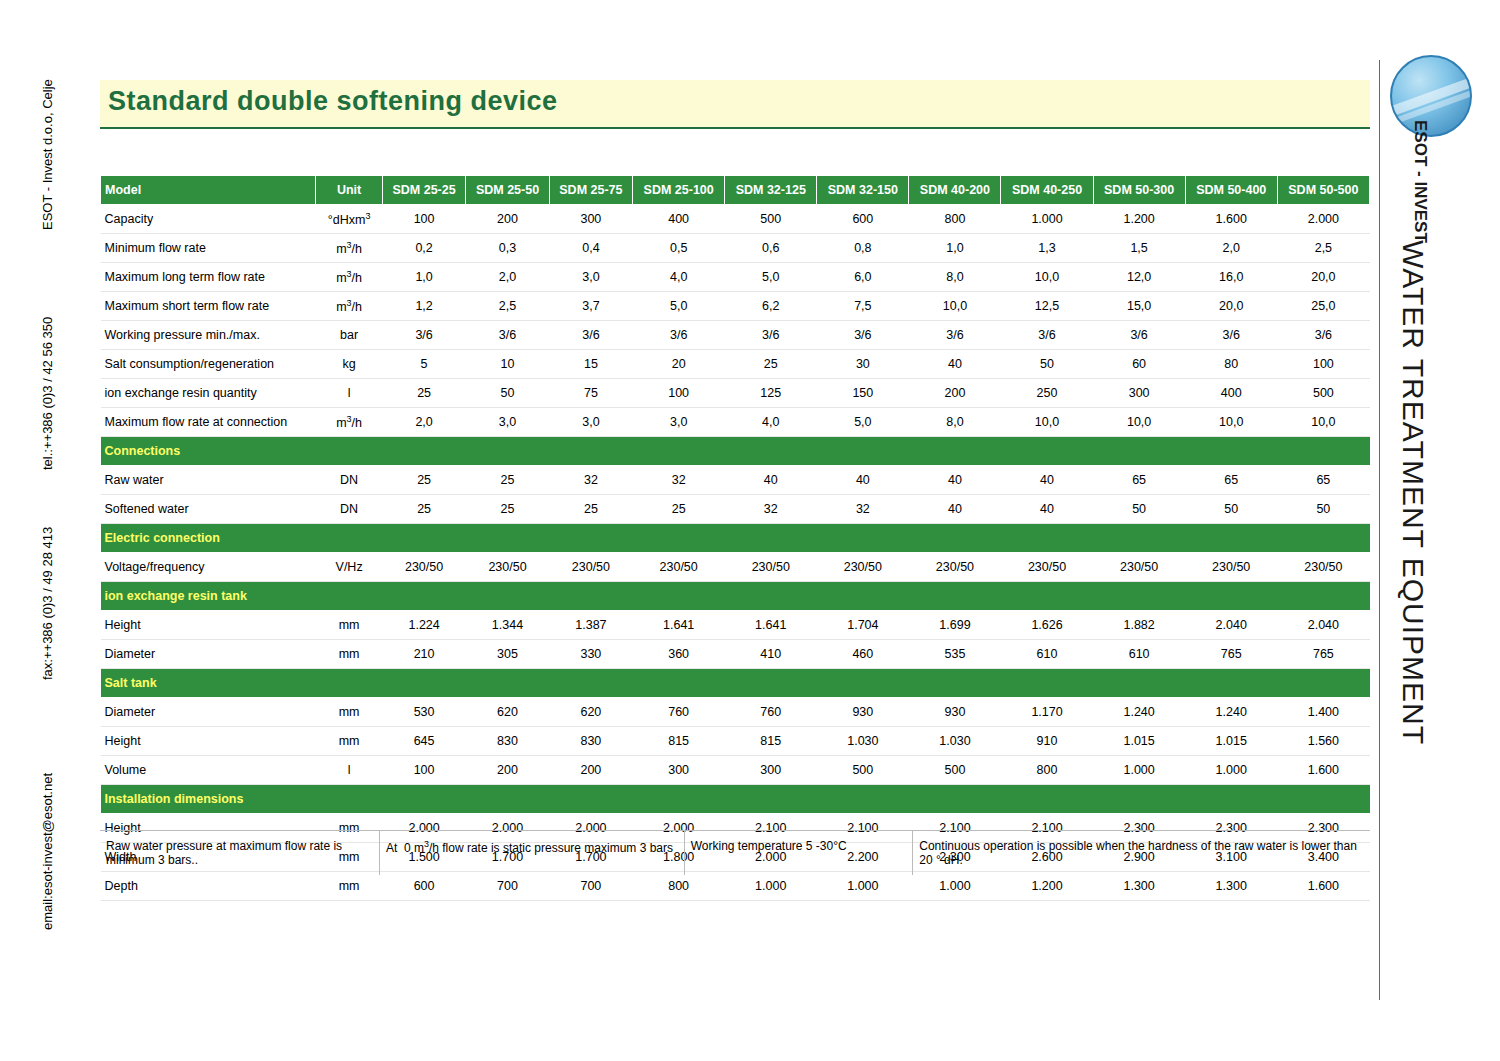ESOT - Invest d.o.o, Celje
tel.:++386 (0)3 / 42 56 350
fax:++386 (0)3 / 49 28 413
email:esot-invest@esot.net
ESOT - INVEST
WATER TREATMENT EQUIPMENT
Standard double softening device
| Model | Unit | SDM 25-25 | SDM 25-50 | SDM 25-75 | SDM 25-100 | SDM 32-125 | SDM 32-150 | SDM 40-200 | SDM 40-250 | SDM 50-300 | SDM 50-400 | SDM 50-500 |
| --- | --- | --- | --- | --- | --- | --- | --- | --- | --- | --- | --- | --- |
| Capacity | °dHxm 3 | 100 | 200 | 300 | 400 | 500 | 600 | 800 | 1.000 | 1.200 | 1.600 | 2.000 |
| Minimum flow rate | m 3 /h | 0,2 | 0,3 | 0,4 | 0,5 | 0,6 | 0,8 | 1,0 | 1,3 | 1,5 | 2,0 | 2,5 |
| Maximum long term flow rate | m 3 /h | 1,0 | 2,0 | 3,0 | 4,0 | 5,0 | 6,0 | 8,0 | 10,0 | 12,0 | 16,0 | 20,0 |
| Maximum short term flow rate | m 3 /h | 1,2 | 2,5 | 3,7 | 5,0 | 6,2 | 7,5 | 10,0 | 12,5 | 15,0 | 20,0 | 25,0 |
| Working pressure min./max. | bar | 3/6 | 3/6 | 3/6 | 3/6 | 3/6 | 3/6 | 3/6 | 3/6 | 3/6 | 3/6 | 3/6 |
| Salt consumption/regeneration | kg | 5 | 10 | 15 | 20 | 25 | 30 | 40 | 50 | 60 | 80 | 100 |
| ion exchange resin quantity | l | 25 | 50 | 75 | 100 | 125 | 150 | 200 | 250 | 300 | 400 | 500 |
| Maximum flow rate at connection | m 3 /h | 2,0 | 3,0 | 3,0 | 3,0 | 4,0 | 5,0 | 8,0 | 10,0 | 10,0 | 10,0 | 10,0 |
| Connections | | | | | | | | | | | | |
| Raw water | DN | 25 | 25 | 32 | 32 | 40 | 40 | 40 | 40 | 65 | 65 | 65 |
| Softened water | DN | 25 | 25 | 25 | 25 | 32 | 32 | 40 | 40 | 50 | 50 | 50 |
| Electric connection | | | | | | | | | | | | |
| Voltage/frequency | V/Hz | 230/50 | 230/50 | 230/50 | 230/50 | 230/50 | 230/50 | 230/50 | 230/50 | 230/50 | 230/50 | 230/50 |
| ion exchange resin tank | | | | | | | | | | | | |
| Height | mm | 1.224 | 1.344 | 1.387 | 1.641 | 1.641 | 1.704 | 1.699 | 1.626 | 1.882 | 2.040 | 2.040 |
| Diameter | mm | 210 | 305 | 330 | 360 | 410 | 460 | 535 | 610 | 610 | 765 | 765 |
| Salt tank | | | | | | | | | | | | |
| Diameter | mm | 530 | 620 | 620 | 760 | 760 | 930 | 930 | 1.170 | 1.240 | 1.240 | 1.400 |
| Height | mm | 645 | 830 | 830 | 815 | 815 | 1.030 | 1.030 | 910 | 1.015 | 1.015 | 1.560 |
| Volume | l | 100 | 200 | 200 | 300 | 300 | 500 | 500 | 800 | 1.000 | 1.000 | 1.600 |
| Installation dimensions | | | | | | | | | | | | |
| Height | mm | 2.000 | 2.000 | 2.000 | 2.000 | 2.100 | 2.100 | 2.100 | 2.100 | 2.300 | 2.300 | 2.300 |
| Width | mm | 1.500 | 1.700 | 1.700 | 1.800 | 2.000 | 2.200 | 2.300 | 2.600 | 2.900 | 3.100 | 3.400 |
| Depth | mm | 600 | 700 | 700 | 800 | 1.000 | 1.000 | 1.000 | 1.200 | 1.300 | 1.300 | 1.600 |
| Raw water pressure at maximum flow rate is minimum 3 bars.. | At 0 m 3 /h flow rate is static pressure maximum 3 bars | Working temperature 5 -30°C | Continuous operation is possible when the hardness of the raw water is lower than 20 ° dH. |